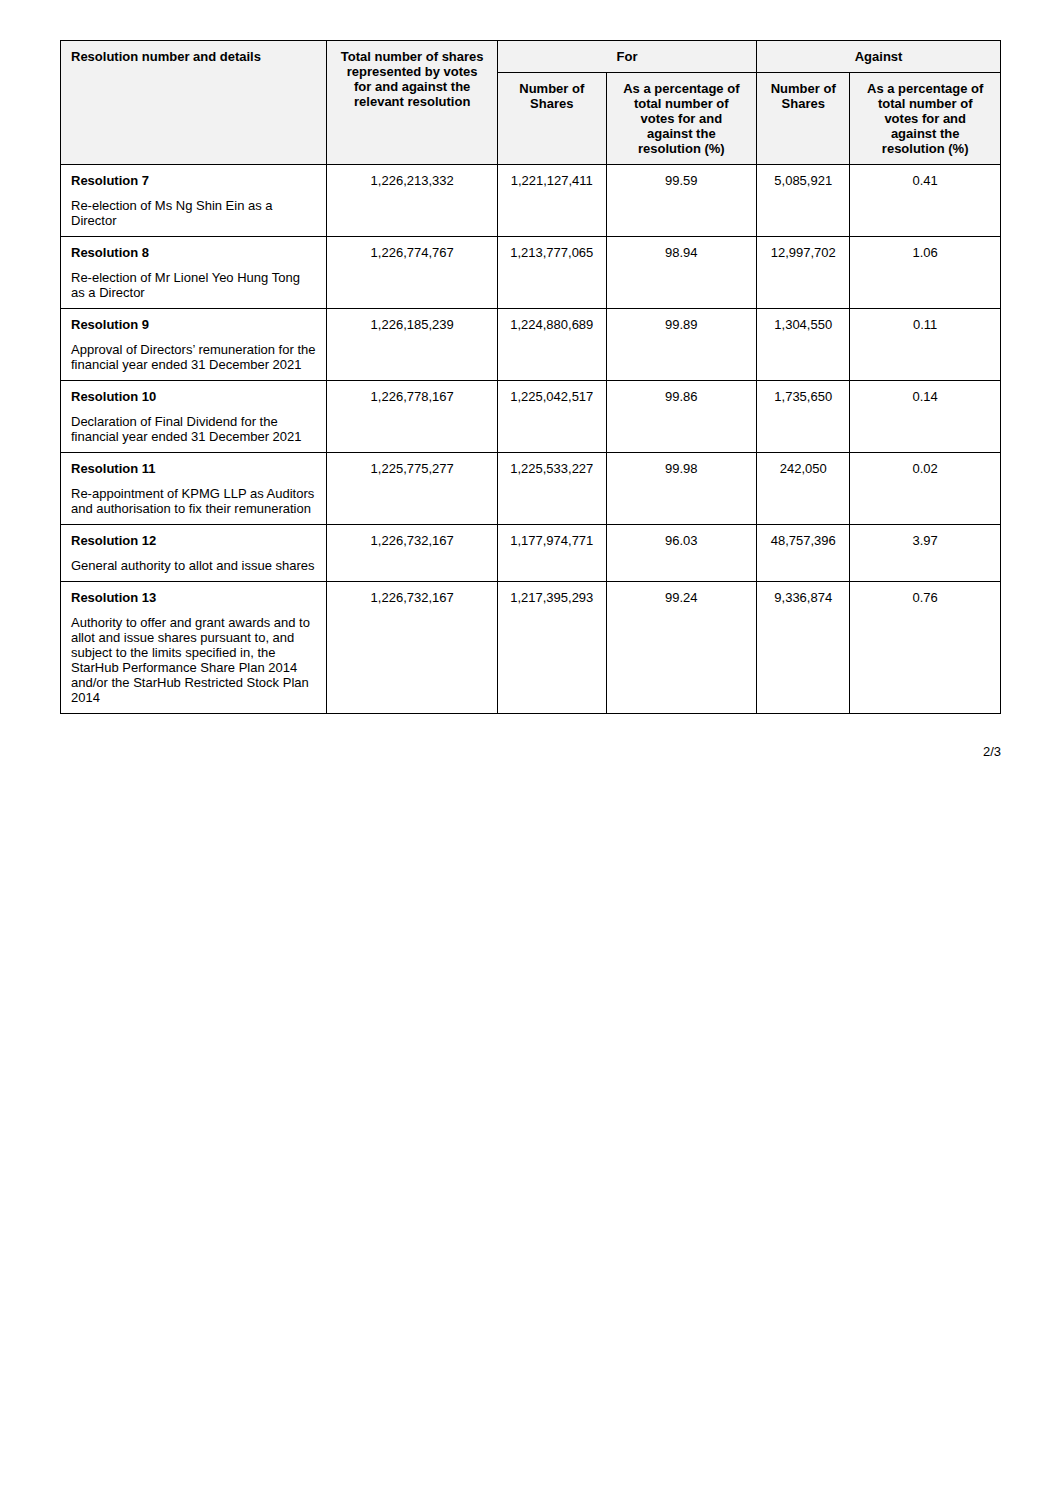| Resolution number and details | Total number of shares represented by votes for and against the relevant resolution | For | Against |
| --- | --- | --- | --- |
| Number of Shares | As a percentage of total number of votes for and against the resolution (%) | Number of Shares | As a percentage of total number of votes for and against the resolution (%) |
| Resolution 7 Re-election of Ms Ng Shin Ein as a Director | 1,226,213,332 | 1,221,127,411 | 99.59 | 5,085,921 | 0.41 |
| Resolution 8 Re-election of Mr Lionel Yeo Hung Tong as a Director | 1,226,774,767 | 1,213,777,065 | 98.94 | 12,997,702 | 1.06 |
| Resolution 9 Approval of Directors’ remuneration for the financial year ended 31 December 2021 | 1,226,185,239 | 1,224,880,689 | 99.89 | 1,304,550 | 0.11 |
| Resolution 10 Declaration of Final Dividend for the financial year ended 31 December 2021 | 1,226,778,167 | 1,225,042,517 | 99.86 | 1,735,650 | 0.14 |
| Resolution 11 Re-appointment of KPMG LLP as Auditors and authorisation to fix their remuneration | 1,225,775,277 | 1,225,533,227 | 99.98 | 242,050 | 0.02 |
| Resolution 12 General authority to allot and issue shares | 1,226,732,167 | 1,177,974,771 | 96.03 | 48,757,396 | 3.97 |
| Resolution 13 Authority to offer and grant awards and to allot and issue shares pursuant to, and subject to the limits specified in, the StarHub Performance Share Plan 2014 and/or the StarHub Restricted Stock Plan 2014 | 1,226,732,167 | 1,217,395,293 | 99.24 | 9,336,874 | 0.76 |
2/3